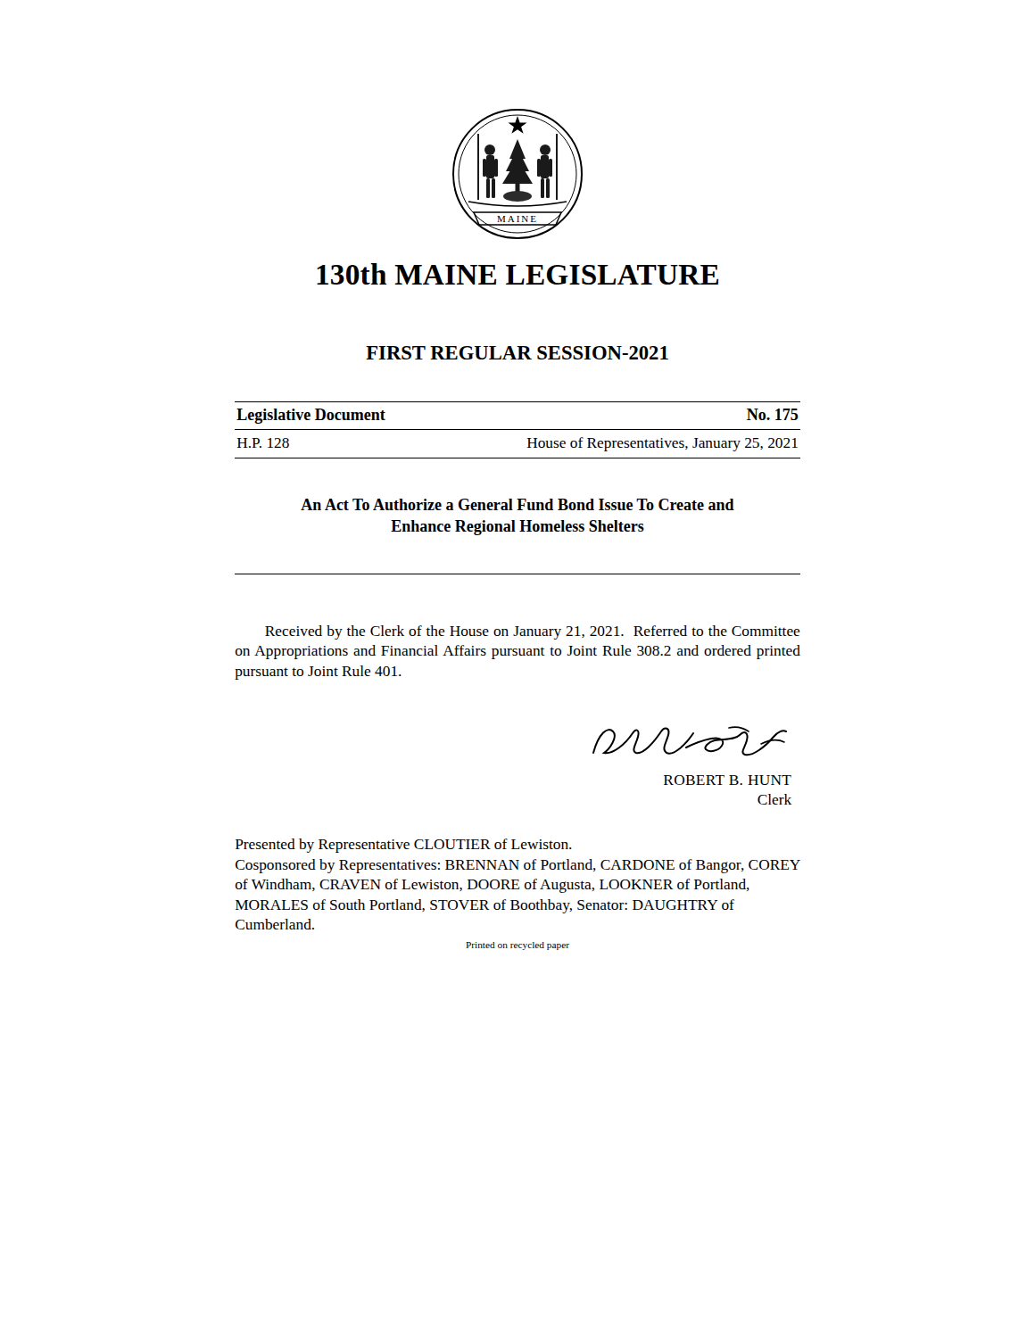MAINE
130th MAINE LEGISLATURE
FIRST REGULAR SESSION-2021
Legislative Document No. 175
H.P. 128 House of Representatives, January 25, 2021
An Act To Authorize a General Fund Bond Issue To Create and Enhance Regional Homeless Shelters
Received by the Clerk of the House on January 21, 2021. Referred to the Committee on Appropriations and Financial Affairs pursuant to Joint Rule 308.2 and ordered printed pursuant to Joint Rule 401.
ROBERT B. HUNT
Clerk
Presented by Representative CLOUTIER of Lewiston.
Cosponsored by Representatives: BRENNAN of Portland, CARDONE of Bangor, COREY of Windham, CRAVEN of Lewiston, DOORE of Augusta, LOOKNER of Portland, MORALES of South Portland, STOVER of Boothbay, Senator: DAUGHTRY of Cumberland.
Printed on recycled paper